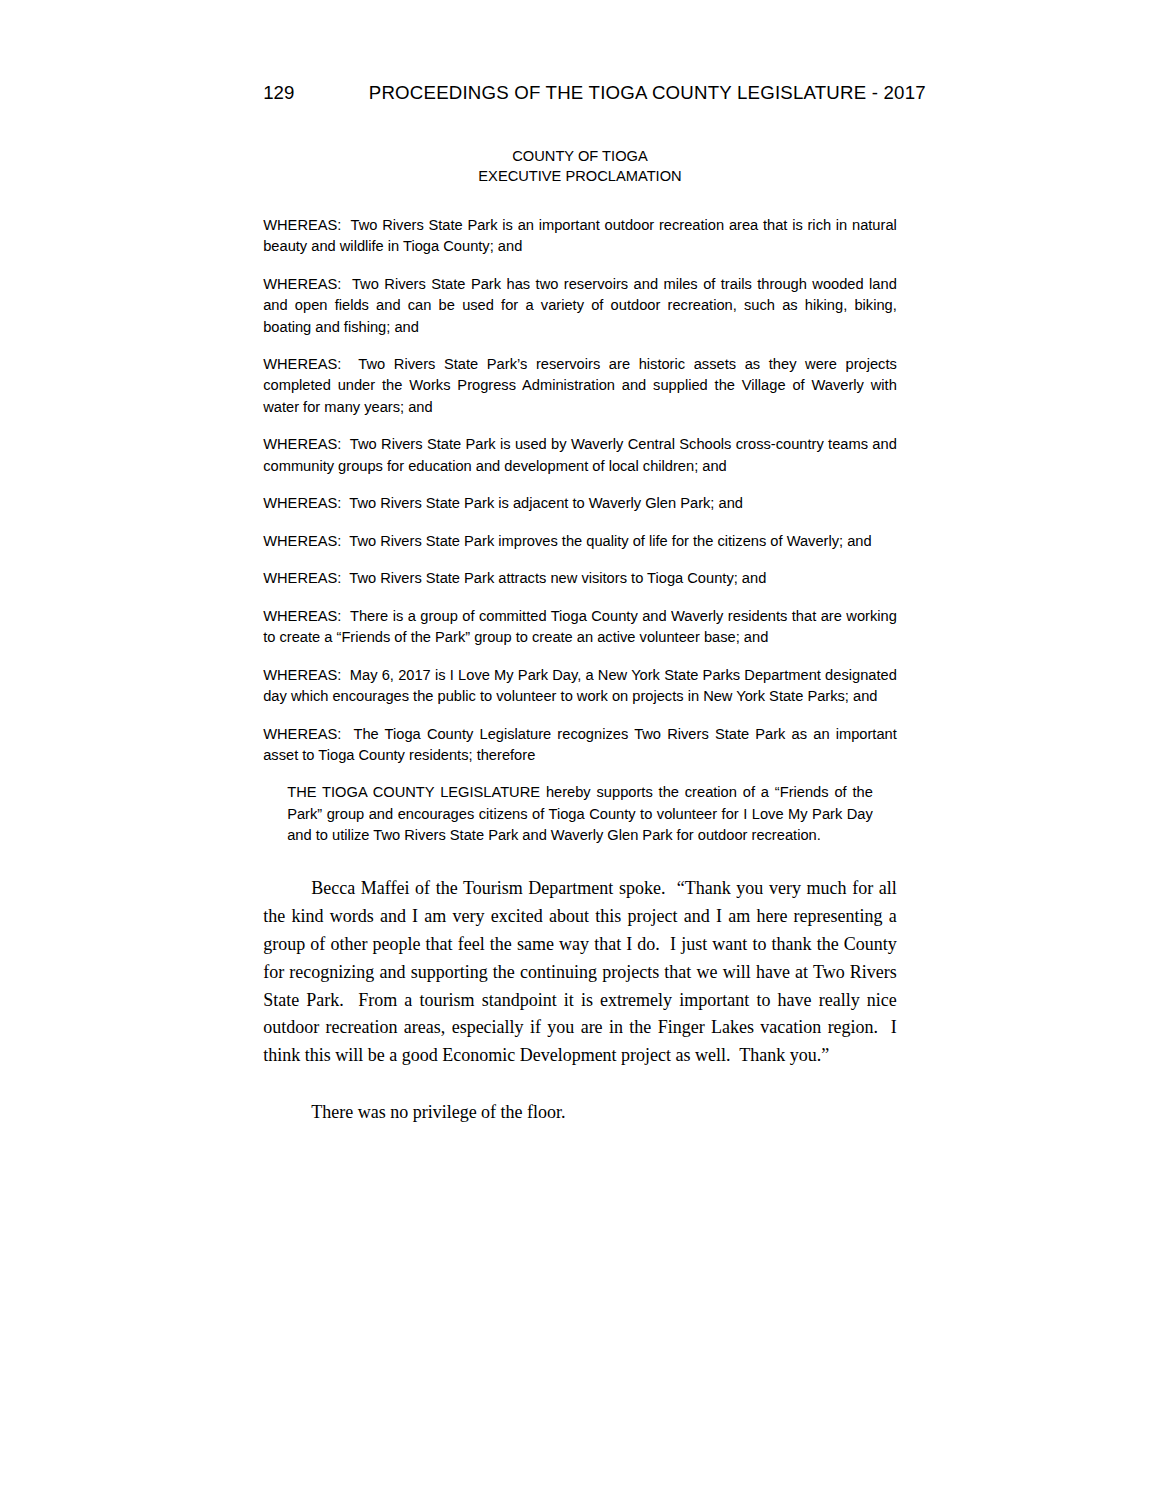129
PROCEEDINGS OF THE TIOGA COUNTY LEGISLATURE - 2017
COUNTY OF TIOGA
EXECUTIVE PROCLAMATION
WHEREAS: Two Rivers State Park is an important outdoor recreation area that is rich in natural beauty and wildlife in Tioga County; and
WHEREAS: Two Rivers State Park has two reservoirs and miles of trails through wooded land and open fields and can be used for a variety of outdoor recreation, such as hiking, biking, boating and fishing; and
WHEREAS: Two Rivers State Park’s reservoirs are historic assets as they were projects completed under the Works Progress Administration and supplied the Village of Waverly with water for many years; and
WHEREAS: Two Rivers State Park is used by Waverly Central Schools cross-country teams and community groups for education and development of local children; and
WHEREAS: Two Rivers State Park is adjacent to Waverly Glen Park; and
WHEREAS: Two Rivers State Park improves the quality of life for the citizens of Waverly; and
WHEREAS: Two Rivers State Park attracts new visitors to Tioga County; and
WHEREAS: There is a group of committed Tioga County and Waverly residents that are working to create a “Friends of the Park” group to create an active volunteer base; and
WHEREAS: May 6, 2017 is I Love My Park Day, a New York State Parks Department designated day which encourages the public to volunteer to work on projects in New York State Parks; and
WHEREAS: The Tioga County Legislature recognizes Two Rivers State Park as an important asset to Tioga County residents; therefore
THE TIOGA COUNTY LEGISLATURE hereby supports the creation of a “Friends of the Park” group and encourages citizens of Tioga County to volunteer for I Love My Park Day and to utilize Two Rivers State Park and Waverly Glen Park for outdoor recreation.
Becca Maffei of the Tourism Department spoke. “Thank you very much for all the kind words and I am very excited about this project and I am here representing a group of other people that feel the same way that I do. I just want to thank the County for recognizing and supporting the continuing projects that we will have at Two Rivers State Park. From a tourism standpoint it is extremely important to have really nice outdoor recreation areas, especially if you are in the Finger Lakes vacation region. I think this will be a good Economic Development project as well. Thank you.”
There was no privilege of the floor.